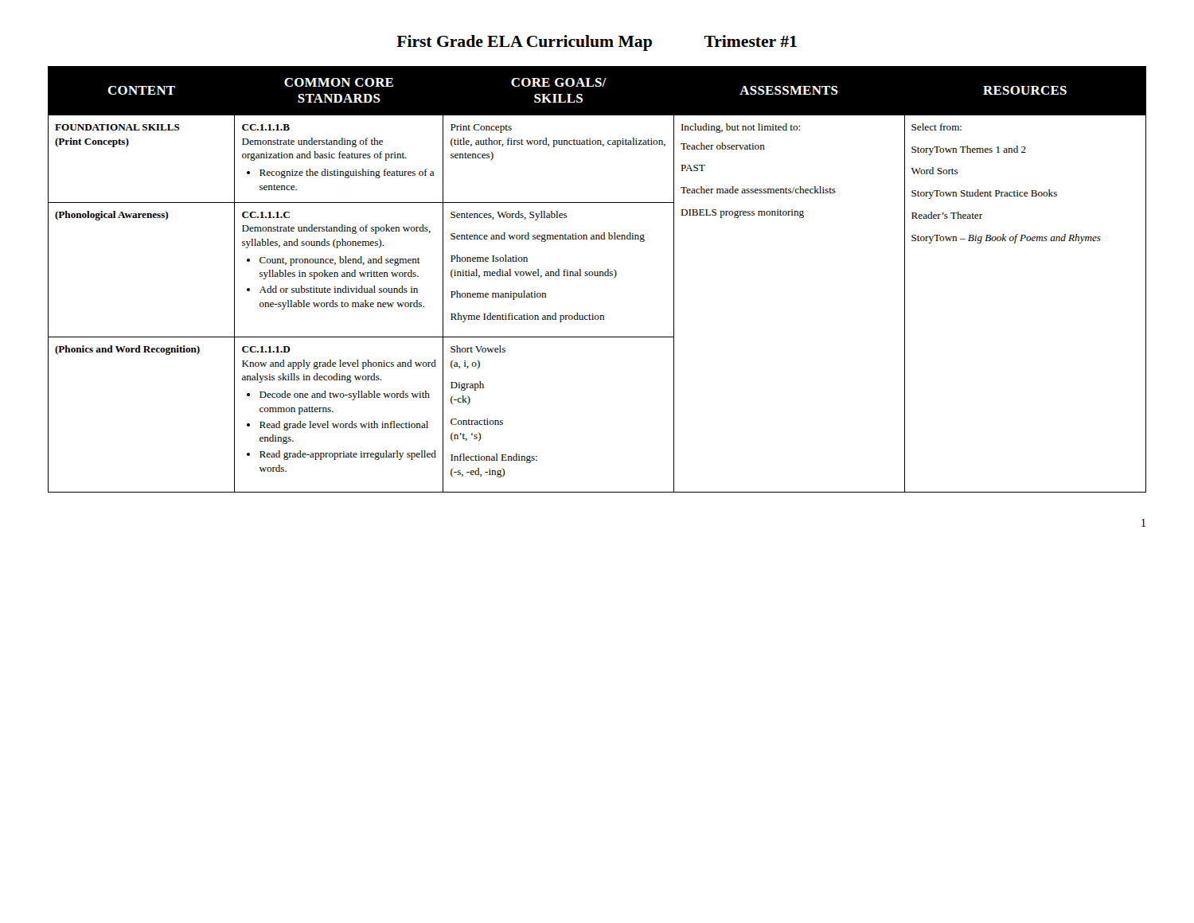First Grade ELA Curriculum Map Trimester #1
| CONTENT | COMMON CORE STANDARDS | CORE GOALS/ SKILLS | ASSESSMENTS | RESOURCES |
| --- | --- | --- | --- | --- |
| FOUNDATIONAL SKILLS (Print Concepts) | CC.1.1.1.B Demonstrate understanding of the organization and basic features of print. Recognize the distinguishing features of a sentence. | Print Concepts (title, author, first word, punctuation, capitalization, sentences) | Including, but not limited to: Teacher observation PAST Teacher made assessments/checklists DIBELS progress monitoring | Select from: StoryTown Themes 1 and 2 Word Sorts StoryTown Student Practice Books Reader’s Theater StoryTown – Big Book of Poems and Rhymes |
| (Phonological Awareness) | CC.1.1.1.C Demonstrate understanding of spoken words, syllables, and sounds (phonemes). Count, pronounce, blend, and segment syllables in spoken and written words. Add or substitute individual sounds in one-syllable words to make new words. | Sentences, Words, Syllables Sentence and word segmentation and blending Phoneme Isolation (initial, medial vowel, and final sounds) Phoneme manipulation Rhyme Identification and production |
| (Phonics and Word Recognition) | CC.1.1.1.D Know and apply grade level phonics and word analysis skills in decoding words. Decode one and two-syllable words with common patterns. Read grade level words with inflectional endings. Read grade-appropriate irregularly spelled words. | Short Vowels (a, i, o) Digraph (-ck) Contractions (n’t, ‘s) Inflectional Endings: (-s, -ed, -ing) |
1